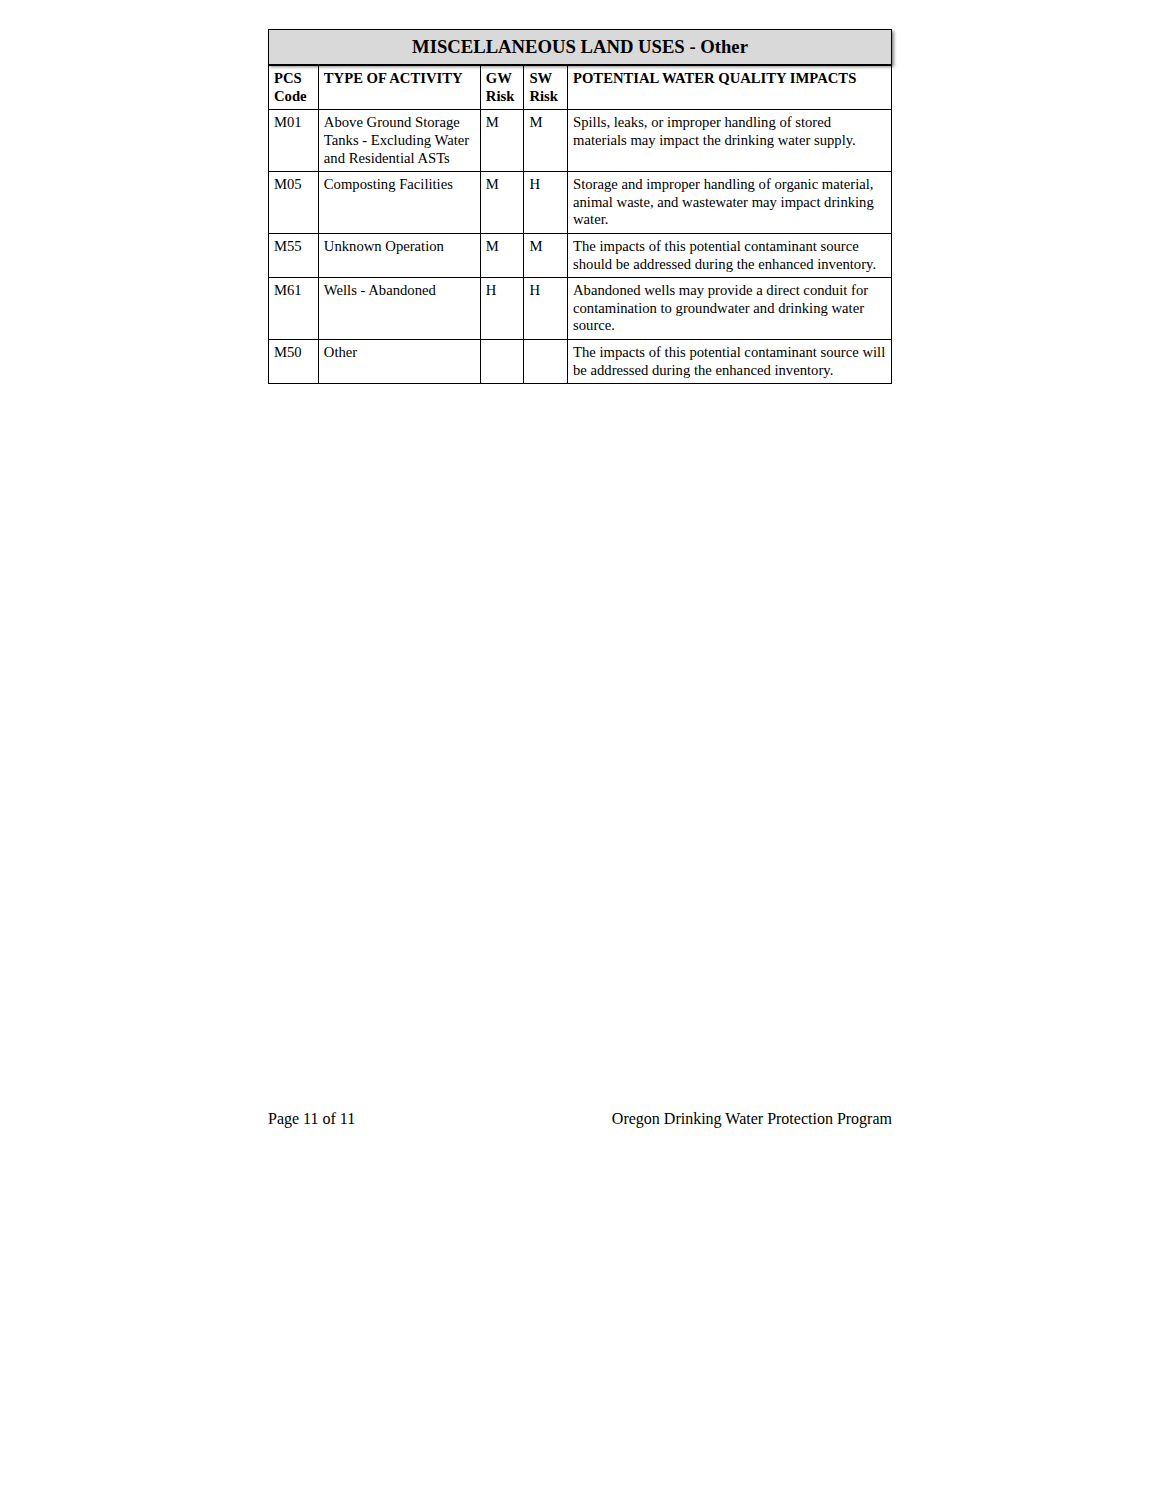MISCELLANEOUS LAND USES - Other
| PCS Code | TYPE OF ACTIVITY | GW Risk | SW Risk | POTENTIAL WATER QUALITY IMPACTS |
| --- | --- | --- | --- | --- |
| M01 | Above Ground Storage Tanks - Excluding Water and Residential ASTs | M | M | Spills, leaks, or improper handling of stored materials may impact the drinking water supply. |
| M05 | Composting Facilities | M | H | Storage and improper handling of organic material, animal waste, and wastewater may impact drinking water. |
| M55 | Unknown Operation | M | M | The impacts of this potential contaminant source should be addressed during the enhanced inventory. |
| M61 | Wells - Abandoned | H | H | Abandoned wells may provide a direct conduit for contamination to groundwater and drinking water source. |
| M50 | Other | | | The impacts of this potential contaminant source will be addressed during the enhanced inventory. |
Page 11 of 11 Oregon Drinking Water Protection Program